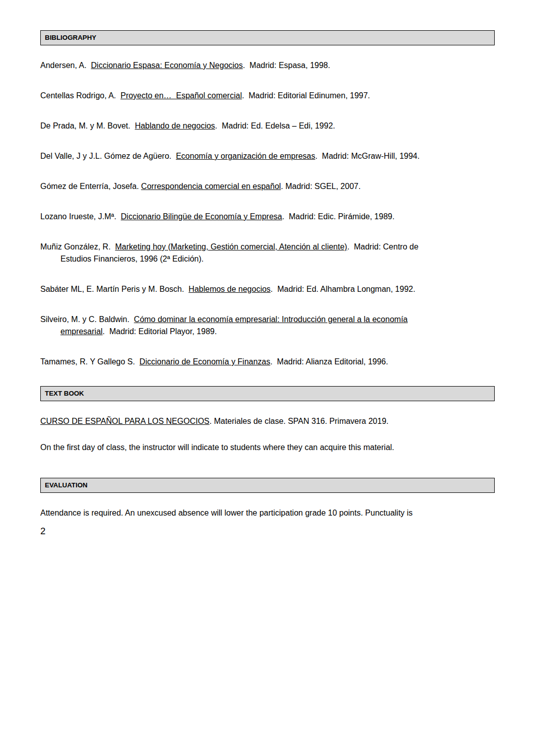BIBLIOGRAPHY
Andersen, A. Diccionario Espasa: Economía y Negocios. Madrid: Espasa, 1998.
Centellas Rodrigo, A. Proyecto en… Español comercial. Madrid: Editorial Edinumen, 1997.
De Prada, M. y M. Bovet. Hablando de negocios. Madrid: Ed. Edelsa – Edi, 1992.
Del Valle, J y J.L. Gómez de Agüero. Economía y organización de empresas. Madrid: McGraw-Hill, 1994.
Gómez de Enterría, Josefa. Correspondencia comercial en español. Madrid: SGEL, 2007.
Lozano Irueste, J.Mª. Diccionario Bilingüe de Economía y Empresa. Madrid: Edic. Pirámide, 1989.
Muñiz González, R. Marketing hoy (Marketing, Gestión comercial, Atención al cliente). Madrid: Centro deEstudios Financieros, 1996 (2ª Edición).
Sabáter ML, E. Martín Peris y M. Bosch. Hablemos de negocios. Madrid: Ed. Alhambra Longman, 1992.
Silveiro, M. y C. Baldwin. Cómo dominar la economía empresarial: Introducción general a la economía empresarial. Madrid: Editorial Playor, 1989.
Tamames, R. Y Gallego S. Diccionario de Economía y Finanzas. Madrid: Alianza Editorial, 1996.
TEXT BOOK
CURSO DE ESPAÑOL PARA LOS NEGOCIOS. Materiales de clase. SPAN 316. Primavera 2019.
On the first day of class, the instructor will indicate to students where they can acquire this material.
EVALUATION
Attendance is required. An unexcused absence will lower the participation grade 10 points. Punctuality is
2